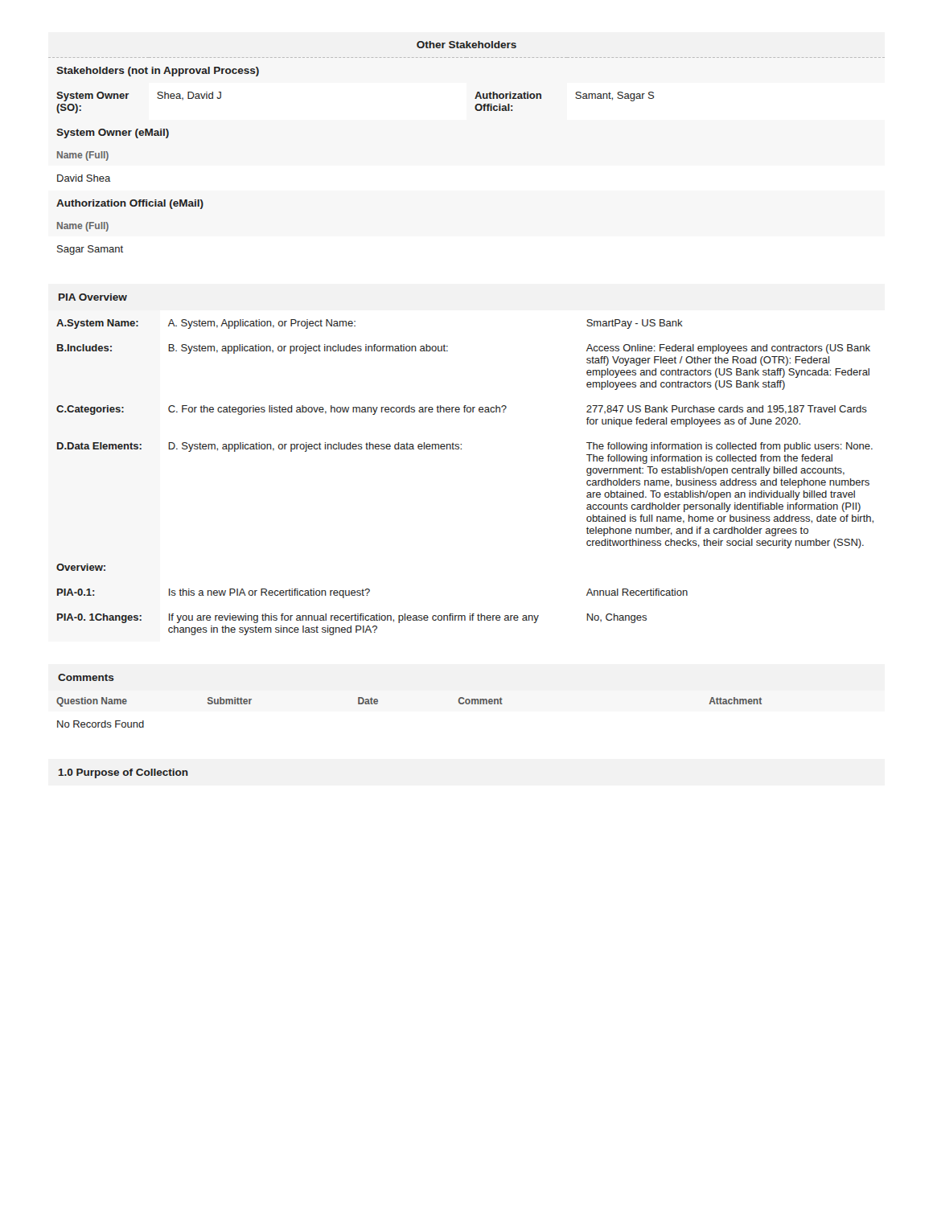| Other Stakeholders |
| Stakeholders (not in Approval Process) |
| System Owner (SO): | Shea, David J | Authorization Official: | Samant, Sagar S |
| System Owner (eMail) |
| Name (Full) |
| David Shea |
| Authorization Official (eMail) |
| Name (Full) |
| Sagar Samant |
| PIA Overview |
| A.System Name: | A. System, Application, or Project Name: | SmartPay - US Bank |
| B.Includes: | B. System, application, or project includes information about: | Access Online: Federal employees and contractors (US Bank staff) Voyager Fleet / Other the Road (OTR): Federal employees and contractors (US Bank staff) Syncada: Federal employees and contractors (US Bank staff) |
| C.Categories: | C. For the categories listed above, how many records are there for each? | 277,847 US Bank Purchase cards and 195,187 Travel Cards for unique federal employees as of June 2020. |
| D.Data Elements: | D. System, application, or project includes these data elements: | The following information is collected from public users: None. The following information is collected from the federal government: To establish/open centrally billed accounts, cardholders name, business address and telephone numbers are obtained. To establish/open an individually billed travel accounts cardholder personally identifiable information (PII) obtained is full name, home or business address, date of birth, telephone number, and if a cardholder agrees to creditworthiness checks, their social security number (SSN). |
| Overview: | | |
| PIA-0.1: | Is this a new PIA or Recertification request? | Annual Recertification |
| PIA-0. 1Changes: | If you are reviewing this for annual recertification, please confirm if there are any changes in the system since last signed PIA? | No, Changes |
| Comments |
| Question Name | Submitter | Date | Comment | Attachment |
| No Records Found |
| 1.0 Purpose of Collection |